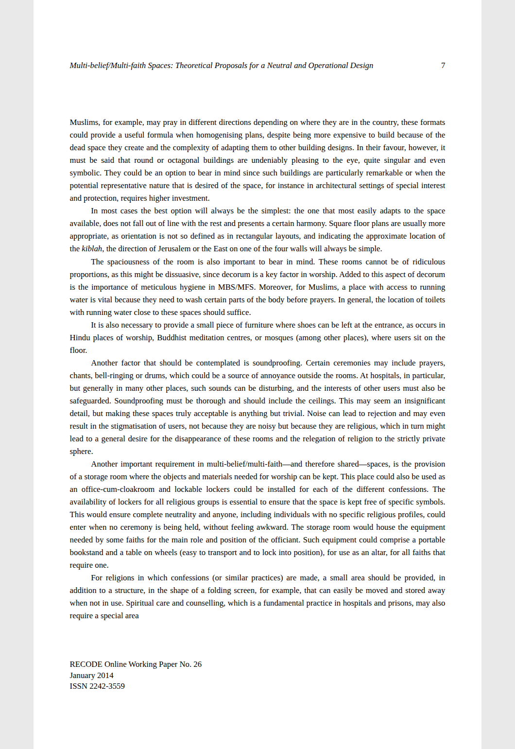Multi-belief/Multi-faith Spaces: Theoretical Proposals for a Neutral and Operational Design
7
Muslims, for example, may pray in different directions depending on where they are in the country, these formats could provide a useful formula when homogenising plans, despite being more expensive to build because of the dead space they create and the complexity of adapting them to other building designs. In their favour, however, it must be said that round or octagonal buildings are undeniably pleasing to the eye, quite singular and even symbolic. They could be an option to bear in mind since such buildings are particularly remarkable or when the potential representative nature that is desired of the space, for instance in architectural settings of special interest and protection, requires higher investment.
In most cases the best option will always be the simplest: the one that most easily adapts to the space available, does not fall out of line with the rest and presents a certain harmony. Square floor plans are usually more appropriate, as orientation is not so defined as in rectangular layouts, and indicating the approximate location of the kiblah, the direction of Jerusalem or the East on one of the four walls will always be simple.
The spaciousness of the room is also important to bear in mind. These rooms cannot be of ridiculous proportions, as this might be dissuasive, since decorum is a key factor in worship. Added to this aspect of decorum is the importance of meticulous hygiene in MBS/MFS. Moreover, for Muslims, a place with access to running water is vital because they need to wash certain parts of the body before prayers. In general, the location of toilets with running water close to these spaces should suffice.
It is also necessary to provide a small piece of furniture where shoes can be left at the entrance, as occurs in Hindu places of worship, Buddhist meditation centres, or mosques (among other places), where users sit on the floor.
Another factor that should be contemplated is soundproofing. Certain ceremonies may include prayers, chants, bell-ringing or drums, which could be a source of annoyance outside the rooms. At hospitals, in particular, but generally in many other places, such sounds can be disturbing, and the interests of other users must also be safeguarded. Soundproofing must be thorough and should include the ceilings. This may seem an insignificant detail, but making these spaces truly acceptable is anything but trivial. Noise can lead to rejection and may even result in the stigmatisation of users, not because they are noisy but because they are religious, which in turn might lead to a general desire for the disappearance of these rooms and the relegation of religion to the strictly private sphere.
Another important requirement in multi-belief/multi-faith—and therefore shared—spaces, is the provision of a storage room where the objects and materials needed for worship can be kept. This place could also be used as an office-cum-cloakroom and lockable lockers could be installed for each of the different confessions. The availability of lockers for all religious groups is essential to ensure that the space is kept free of specific symbols. This would ensure complete neutrality and anyone, including individuals with no specific religious profiles, could enter when no ceremony is being held, without feeling awkward. The storage room would house the equipment needed by some faiths for the main role and position of the officiant. Such equipment could comprise a portable bookstand and a table on wheels (easy to transport and to lock into position), for use as an altar, for all faiths that require one.
For religions in which confessions (or similar practices) are made, a small area should be provided, in addition to a structure, in the shape of a folding screen, for example, that can easily be moved and stored away when not in use. Spiritual care and counselling, which is a fundamental practice in hospitals and prisons, may also require a special area
RECODE Online Working Paper No. 26
January 2014
ISSN 2242-3559